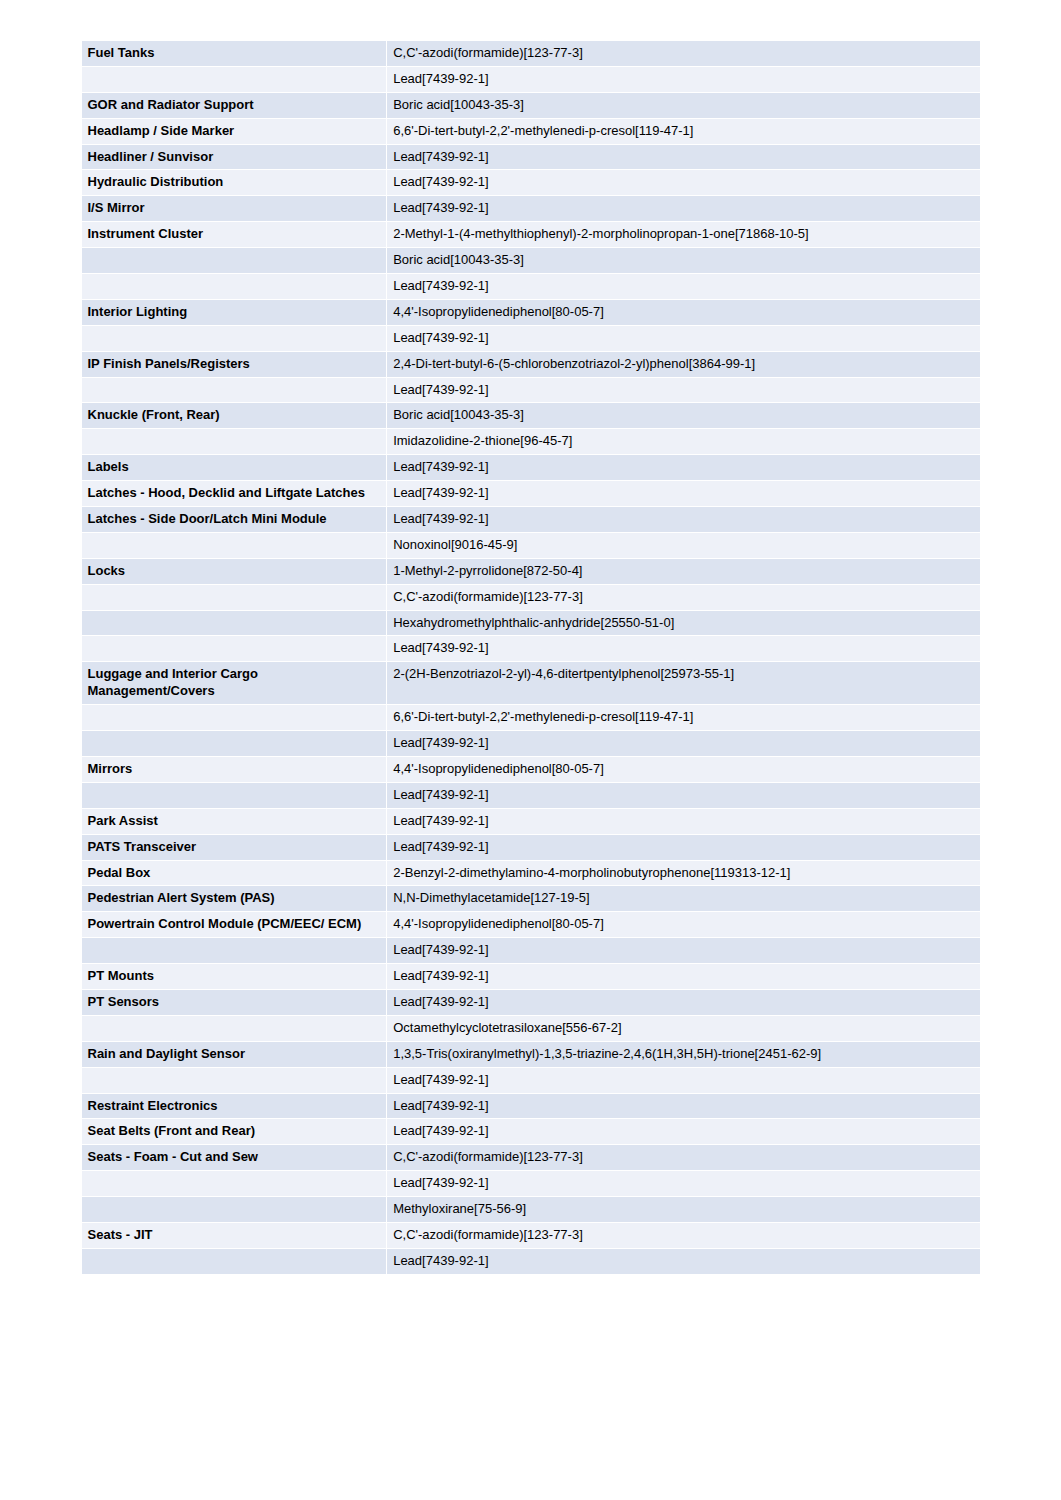| Fuel Tanks | C,C'-azodi(formamide)[123-77-3] |
| | Lead[7439-92-1] |
| GOR and Radiator Support | Boric acid[10043-35-3] |
| Headlamp / Side Marker | 6,6'-Di-tert-butyl-2,2'-methylenedi-p-cresol[119-47-1] |
| Headliner / Sunvisor | Lead[7439-92-1] |
| Hydraulic Distribution | Lead[7439-92-1] |
| I/S Mirror | Lead[7439-92-1] |
| Instrument Cluster | 2-Methyl-1-(4-methylthiophenyl)-2-morpholinopropan-1-one[71868-10-5] |
| | Boric acid[10043-35-3] |
| | Lead[7439-92-1] |
| Interior Lighting | 4,4'-Isopropylidenediphenol[80-05-7] |
| | Lead[7439-92-1] |
| IP Finish Panels/Registers | 2,4-Di-tert-butyl-6-(5-chlorobenzotriazol-2-yl)phenol[3864-99-1] |
| | Lead[7439-92-1] |
| Knuckle (Front, Rear) | Boric acid[10043-35-3] |
| | Imidazolidine-2-thione[96-45-7] |
| Labels | Lead[7439-92-1] |
| Latches - Hood, Decklid and Liftgate Latches | Lead[7439-92-1] |
| Latches - Side Door/Latch Mini Module | Lead[7439-92-1] |
| | Nonoxinol[9016-45-9] |
| Locks | 1-Methyl-2-pyrrolidone[872-50-4] |
| | C,C'-azodi(formamide)[123-77-3] |
| | Hexahydromethylphthalic-anhydride[25550-51-0] |
| | Lead[7439-92-1] |
| Luggage and Interior Cargo Management/Covers | 2-(2H-Benzotriazol-2-yl)-4,6-ditertpentylphenol[25973-55-1] |
| | 6,6'-Di-tert-butyl-2,2'-methylenedi-p-cresol[119-47-1] |
| | Lead[7439-92-1] |
| Mirrors | 4,4'-Isopropylidenediphenol[80-05-7] |
| | Lead[7439-92-1] |
| Park Assist | Lead[7439-92-1] |
| PATS Transceiver | Lead[7439-92-1] |
| Pedal Box | 2-Benzyl-2-dimethylamino-4-morpholinobutyrophenone[119313-12-1] |
| Pedestrian Alert System (PAS) | N,N-Dimethylacetamide[127-19-5] |
| Powertrain Control Module (PCM/EEC/ ECM) | 4,4'-Isopropylidenediphenol[80-05-7] |
| | Lead[7439-92-1] |
| PT Mounts | Lead[7439-92-1] |
| PT Sensors | Lead[7439-92-1] |
| | Octamethylcyclotetrasiloxane[556-67-2] |
| Rain and Daylight Sensor | 1,3,5-Tris(oxiranylmethyl)-1,3,5-triazine-2,4,6(1H,3H,5H)-trione[2451-62-9] |
| | Lead[7439-92-1] |
| Restraint Electronics | Lead[7439-92-1] |
| Seat Belts (Front and Rear) | Lead[7439-92-1] |
| Seats - Foam - Cut and Sew | C,C'-azodi(formamide)[123-77-3] |
| | Lead[7439-92-1] |
| | Methyloxirane[75-56-9] |
| Seats - JIT | C,C'-azodi(formamide)[123-77-3] |
| | Lead[7439-92-1] |